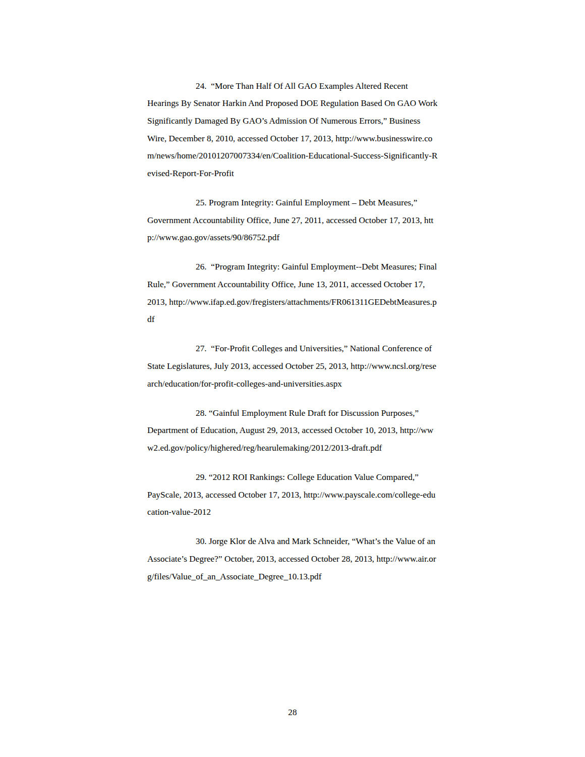24. “More Than Half Of All GAO Examples Altered Recent Hearings By Senator Harkin And Proposed DOE Regulation Based On GAO Work Significantly Damaged By GAO’s Admission Of Numerous Errors,” Business Wire, December 8, 2010, accessed October 17, 2013, http://www.businesswire.com/news/home/20101207007334/en/Coalition-Educational-Success-Significantly-Revised-Report-For-Profit
25. Program Integrity: Gainful Employment – Debt Measures,” Government Accountability Office, June 27, 2011, accessed October 17, 2013, http://www.gao.gov/assets/90/86752.pdf
26. “Program Integrity: Gainful Employment--Debt Measures; Final Rule,” Government Accountability Office, June 13, 2011, accessed October 17, 2013, http://www.ifap.ed.gov/fregisters/attachments/FR061311GEDebtMeasures.pdf
27. “For-Profit Colleges and Universities,” National Conference of State Legislatures, July 2013, accessed October 25, 2013, http://www.ncsl.org/research/education/for-profit-colleges-and-universities.aspx
28. “Gainful Employment Rule Draft for Discussion Purposes,” Department of Education, August 29, 2013, accessed October 10, 2013, http://www2.ed.gov/policy/highered/reg/hearulemaking/2012/2013-draft.pdf
29. “2012 ROI Rankings: College Education Value Compared,” PayScale, 2013, accessed October 17, 2013, http://www.payscale.com/college-education-value-2012
30. Jorge Klor de Alva and Mark Schneider, “What’s the Value of an Associate’s Degree?” October, 2013, accessed October 28, 2013, http://www.air.org/files/Value_of_an_Associate_Degree_10.13.pdf
28